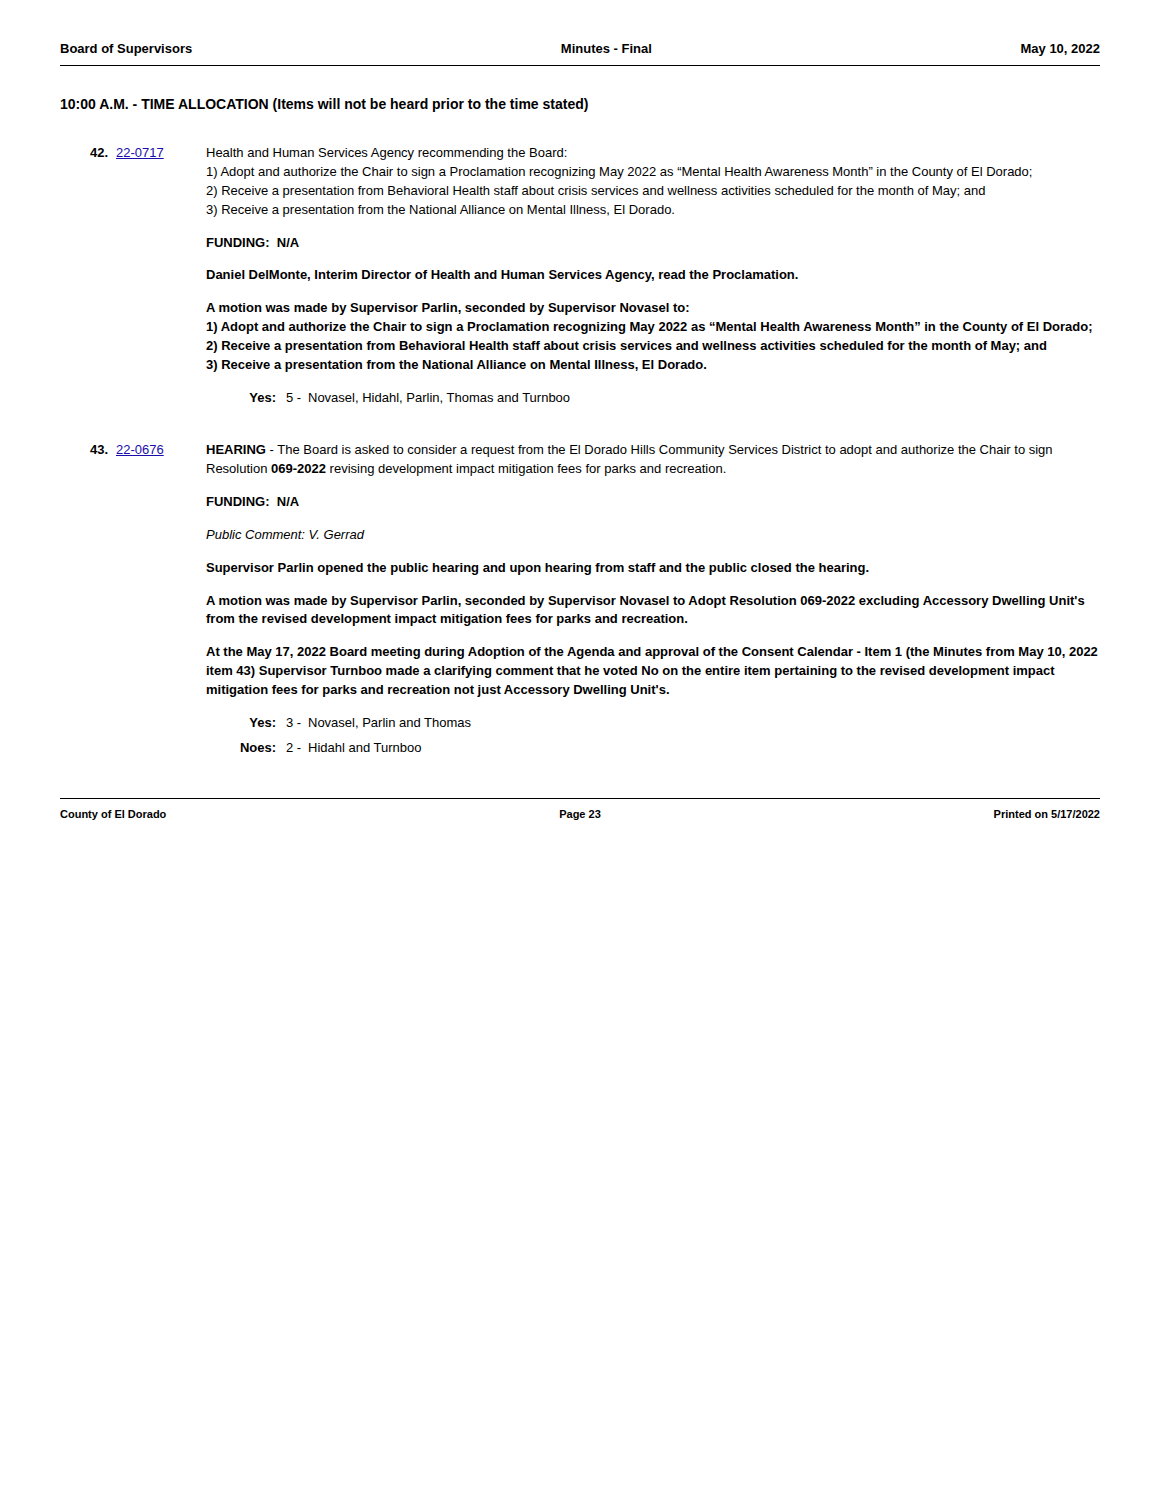Board of Supervisors
Minutes - Final
May 10, 2022
10:00 A.M. - TIME ALLOCATION (Items will not be heard prior to the time stated)
42.
22-0717
Health and Human Services Agency recommending the Board:
1) Adopt and authorize the Chair to sign a Proclamation recognizing May 2022 as “Mental Health Awareness Month” in the County of El Dorado;
2) Receive a presentation from Behavioral Health staff about crisis services and wellness activities scheduled for the month of May; and
3) Receive a presentation from the National Alliance on Mental Illness, El Dorado.
FUNDING: N/A
Daniel DelMonte, Interim Director of Health and Human Services Agency, read the Proclamation.
A motion was made by Supervisor Parlin, seconded by Supervisor Novasel to:
1) Adopt and authorize the Chair to sign a Proclamation recognizing May 2022 as “Mental Health Awareness Month” in the County of El Dorado;
2) Receive a presentation from Behavioral Health staff about crisis services and wellness activities scheduled for the month of May; and
3) Receive a presentation from the National Alliance on Mental Illness, El Dorado.
Yes:
5 -
Novasel, Hidahl, Parlin, Thomas and Turnboo
43.
22-0676
HEARING - The Board is asked to consider a request from the El Dorado Hills Community Services District to adopt and authorize the Chair to sign Resolution 069-2022 revising development impact mitigation fees for parks and recreation.
FUNDING: N/A
Public Comment: V. Gerrad
Supervisor Parlin opened the public hearing and upon hearing from staff and the public closed the hearing.
A motion was made by Supervisor Parlin, seconded by Supervisor Novasel to Adopt Resolution 069-2022 excluding Accessory Dwelling Unit's from the revised development impact mitigation fees for parks and recreation.
At the May 17, 2022 Board meeting during Adoption of the Agenda and approval of the Consent Calendar - Item 1 (the Minutes from May 10, 2022 item 43) Supervisor Turnboo made a clarifying comment that he voted No on the entire item pertaining to the revised development impact mitigation fees for parks and recreation not just Accessory Dwelling Unit's.
Yes:
3 -
Novasel, Parlin and Thomas
Noes:
2 -
Hidahl and Turnboo
County of El Dorado
Page 23
Printed on 5/17/2022